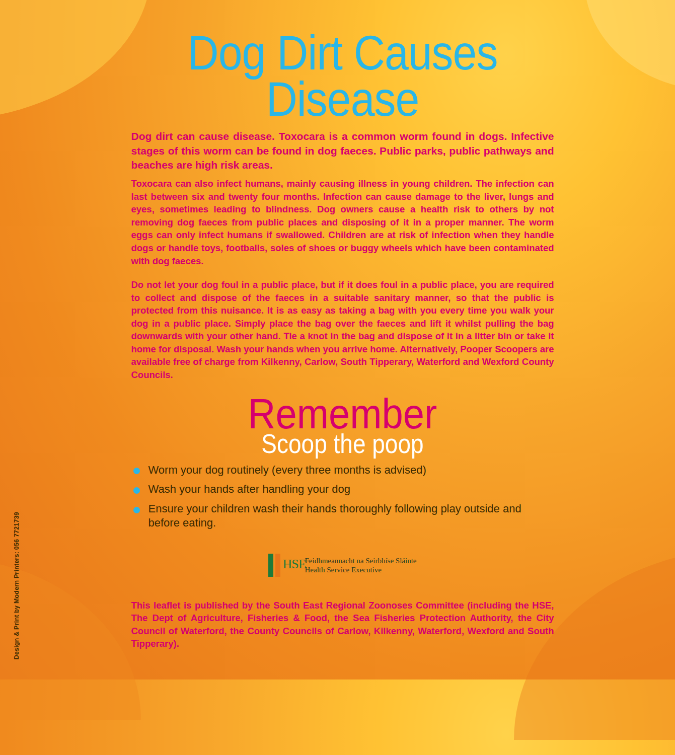Design & Print by Modern Printers: 056 7721739
Dog Dirt Causes Disease
Dog dirt can cause disease. Toxocara is a common worm found in dogs. Infective stages of this worm can be found in dog faeces. Public parks, public pathways and beaches are high risk areas.
Toxocara can also infect humans, mainly causing illness in young children. The infection can last between six and twenty four months. Infection can cause damage to the liver, lungs and eyes, sometimes leading to blindness. Dog owners cause a health risk to others by not removing dog faeces from public places and disposing of it in a proper manner. The worm eggs can only infect humans if swallowed. Children are at risk of infection when they handle dogs or handle toys, footballs, soles of shoes or buggy wheels which have been contaminated with dog faeces.
Do not let your dog foul in a public place, but if it does foul in a public place, you are required to collect and dispose of the faeces in a suitable sanitary manner, so that the public is protected from this nuisance. It is as easy as taking a bag with you every time you walk your dog in a public place. Simply place the bag over the faeces and lift it whilst pulling the bag downwards with your other hand. Tie a knot in the bag and dispose of it in a litter bin or take it home for disposal. Wash your hands when you arrive home. Alternatively, Pooper Scoopers are available free of charge from Kilkenny, Carlow, South Tipperary, Waterford and Wexford County Councils.
RememberScoop the poop
Worm your dog routinely (every three months is advised)
Wash your hands after handling your dog
Ensure your children wash their hands thoroughly following play outside and before eating.
HSE
Feidhmeannacht na Seirbhíse Sláinte Health Service Executive
This leaflet is published by the South East Regional Zoonoses Committee (including the HSE, The Dept of Agriculture, Fisheries & Food, the Sea Fisheries Protection Authority, the City Council of Waterford, the County Councils of Carlow, Kilkenny, Waterford, Wexford and South Tipperary).